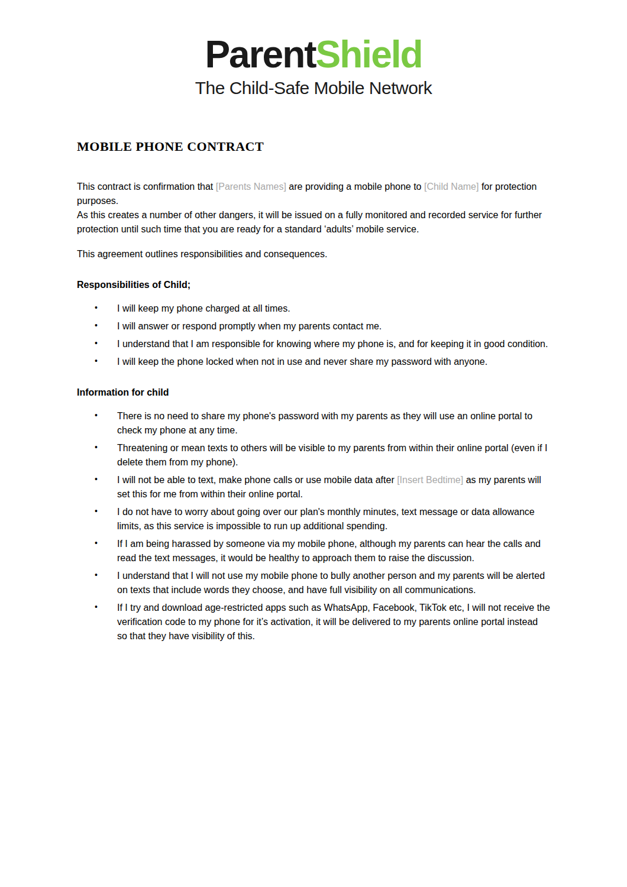Parent Shield
The Child-Safe Mobile Network
MOBILE PHONE CONTRACT
This contract is confirmation that [Parents Names] are providing a mobile phone to [Child Name] for protection purposes.
As this creates a number of other dangers, it will be issued on a fully monitored and recorded service for further protection until such time that you are ready for a standard ‘adults’ mobile service.
This agreement outlines responsibilities and consequences.
Responsibilities of Child;
I will keep my phone charged at all times.
I will answer or respond promptly when my parents contact me.
I understand that I am responsible for knowing where my phone is, and for keeping it in good condition.
I will keep the phone locked when not in use and never share my password with anyone.
Information for child
There is no need to share my phone's password with my parents as they will use an online portal to check my phone at any time.
Threatening or mean texts to others will be visible to my parents from within their online portal (even if I delete them from my phone).
I will not be able to text, make phone calls or use mobile data after [Insert Bedtime] as my parents will set this for me from within their online portal.
I do not have to worry about going over our plan's monthly minutes, text message or data allowance limits, as this service is impossible to run up additional spending.
If I am being harassed by someone via my mobile phone, although my parents can hear the calls and read the text messages, it would be healthy to approach them to raise the discussion.
I understand that I will not use my mobile phone to bully another person and my parents will be alerted on texts that include words they choose, and have full visibility on all communications.
If I try and download age-restricted apps such as WhatsApp, Facebook, TikTok etc, I will not receive the verification code to my phone for it’s activation, it will be delivered to my parents online portal instead so that they have visibility of this.